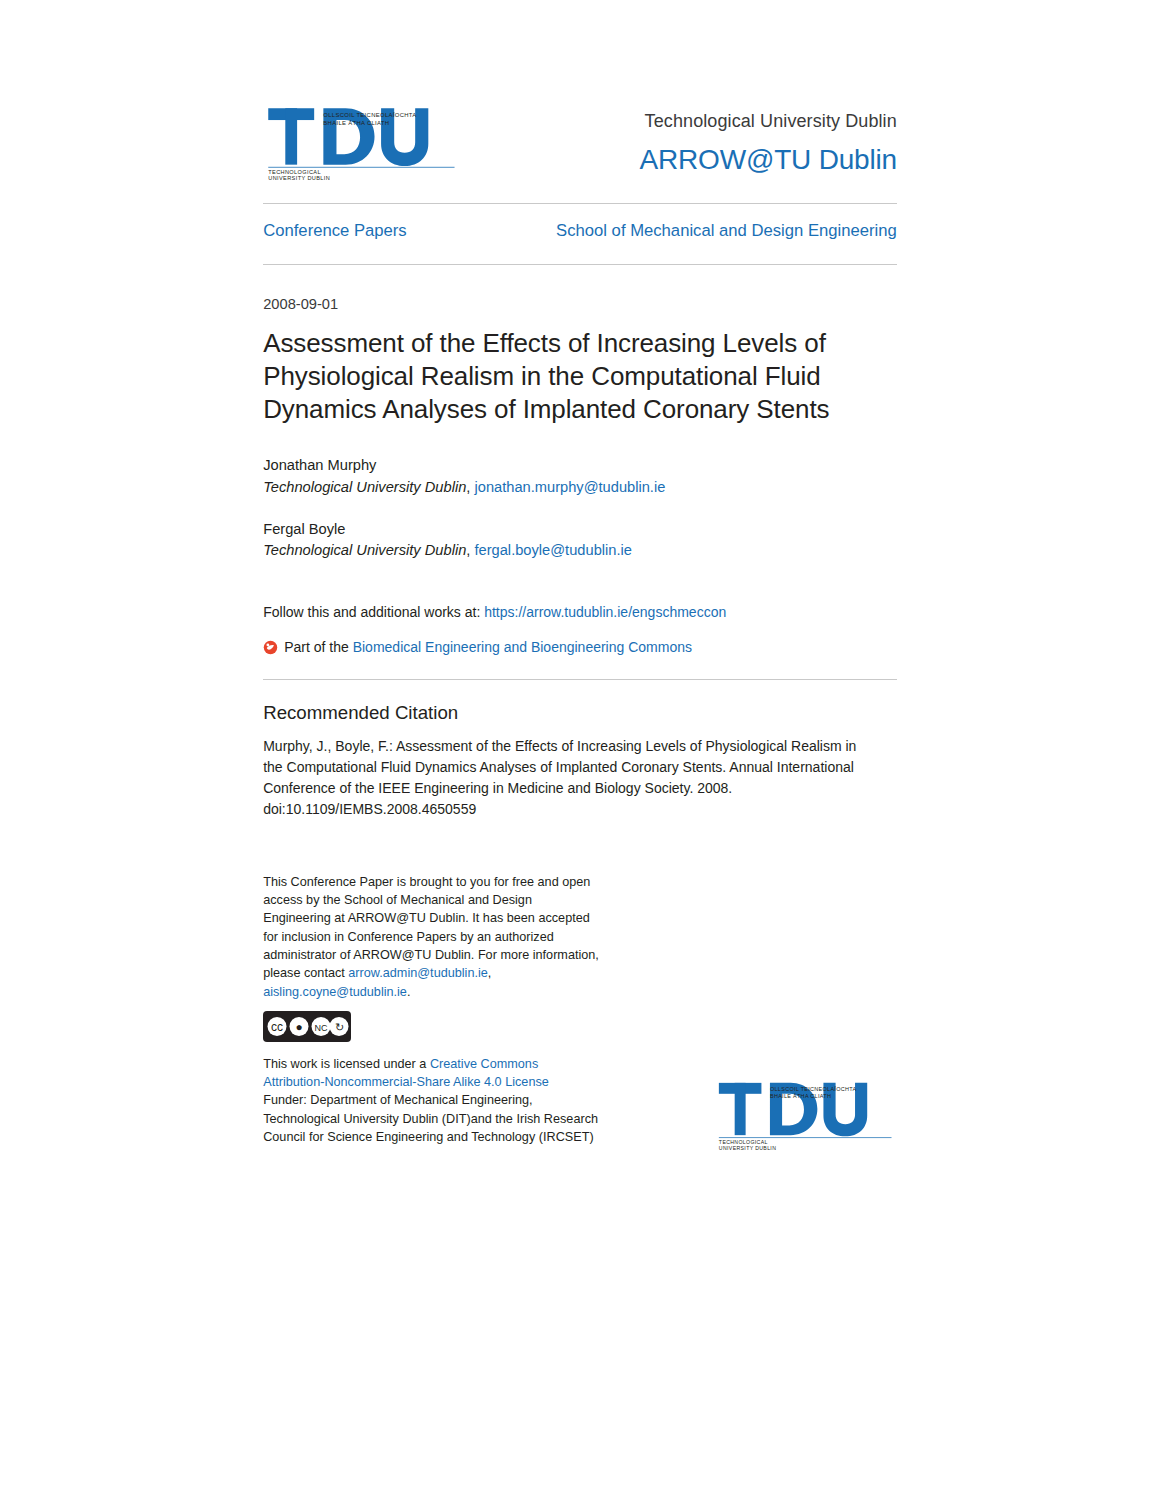OLLSCOIL TEICNEOLAÍOCHTA BHAILE ÁTHA CLIATH TECHNOLOGICAL UNIVERSITY DUBLIN
Technological University Dublin
ARROW@TU Dublin
Conference Papers
School of Mechanical and Design Engineering
2008-09-01
Assessment of the Effects of Increasing Levels of Physiological Realism in the Computational Fluid Dynamics Analyses of Implanted Coronary Stents
Jonathan Murphy Technological University Dublin, jonathan.murphy@tudublin.ie
Fergal Boyle Technological University Dublin, fergal.boyle@tudublin.ie
Follow this and additional works at: https://arrow.tudublin.ie/engschmeccon
Part of the Biomedical Engineering and Bioengineering Commons
Recommended Citation
Murphy, J., Boyle, F.: Assessment of the Effects of Increasing Levels of Physiological Realism in the Computational Fluid Dynamics Analyses of Implanted Coronary Stents. Annual International Conference of the IEEE Engineering in Medicine and Biology Society. 2008. doi:10.1109/IEMBS.2008.4650559
This Conference Paper is brought to you for free and open access by the School of Mechanical and Design Engineering at ARROW@TU Dublin. It has been accepted for inclusion in Conference Papers by an authorized administrator of ARROW@TU Dublin. For more information, please contact arrow.admin@tudublin.ie, aisling.coyne@tudublin.ie.
cc ● NC ↻
This work is licensed under a Creative Commons Attribution-Noncommercial-Share Alike 4.0 License
Funder: Department of Mechanical Engineering, Technological University Dublin (DIT)and the Irish Research Council for Science Engineering and Technology (IRCSET)
OLLSCOIL TEICNEOLAÍOCHTA BHAILE ÁTHA CLIATH TECHNOLOGICAL UNIVERSITY DUBLIN